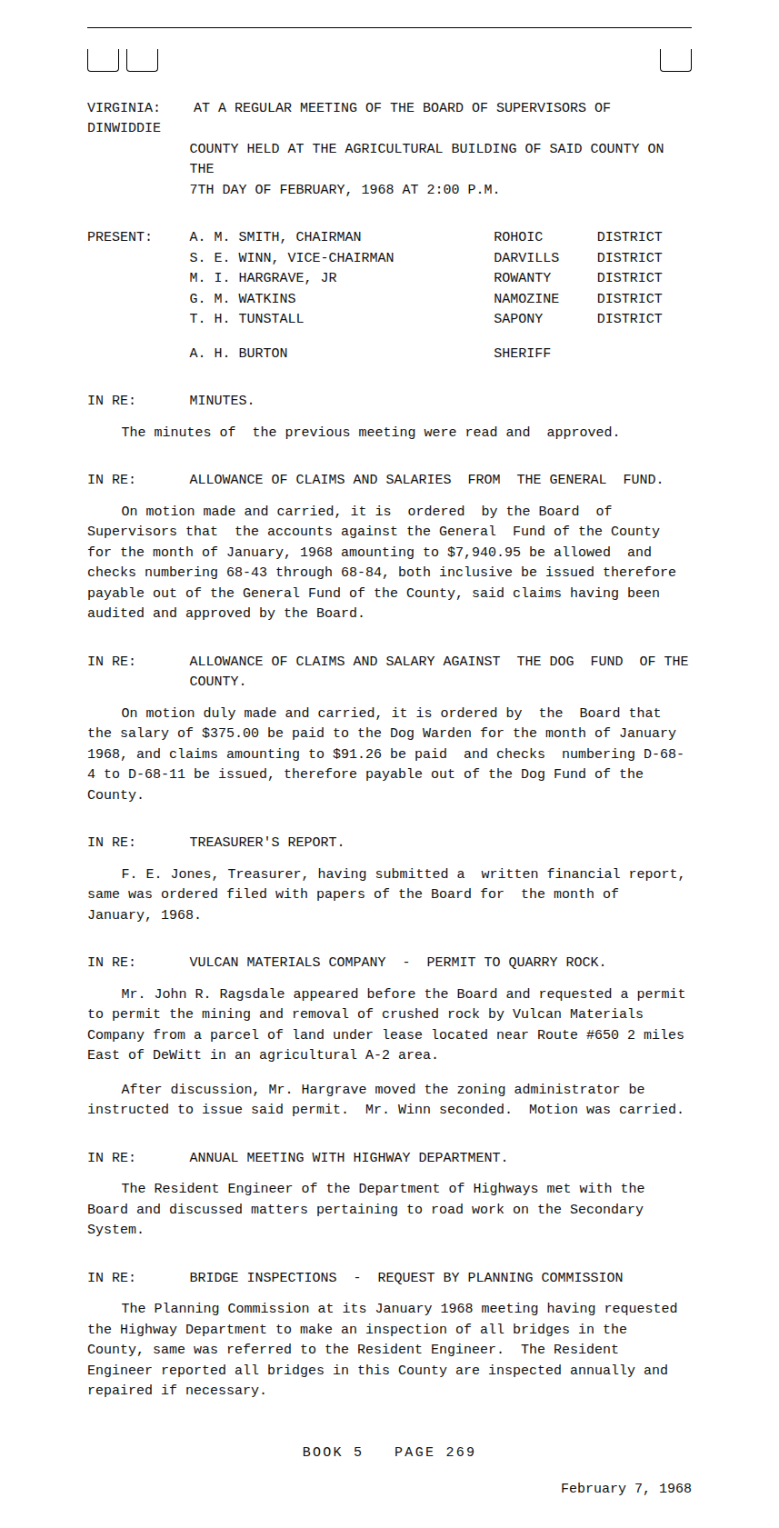VIRGINIA: AT A REGULAR MEETING OF THE BOARD OF SUPERVISORS OF DINWIDDIE
COUNTY HELD AT THE AGRICULTURAL BUILDING OF SAID COUNTY ON THE
7TH DAY OF FEBRUARY, 1968 AT 2:00 P.M.
| PRESENT: | A. M. SMITH, CHAIRMAN | ROHOIC | DISTRICT |
| | S. E. WINN, VICE-CHAIRMAN | DARVILLS | DISTRICT |
| | M. I. HARGRAVE, JR | ROWANTY | DISTRICT |
| | G. M. WATKINS | NAMOZINE | DISTRICT |
| | T. H. TUNSTALL | SAPONY | DISTRICT |
| | A. H. BURTON | SHERIFF | |
IN RE:
MINUTES.
The minutes of the previous meeting were read and approved.
IN RE:
ALLOWANCE OF CLAIMS AND SALARIES FROM THE GENERAL FUND.
On motion made and carried, it is ordered by the Board of Supervisors that the accounts against the General Fund of the County for the month of January, 1968 amounting to $7,940.95 be allowed and checks numbering 68-43 through 68-84, both inclusive be issued therefore payable out of the General Fund of the County, said claims having been audited and approved by the Board.
IN RE:
ALLOWANCE OF CLAIMS AND SALARY AGAINST THE DOG FUND OF THE
COUNTY.
On motion duly made and carried, it is ordered by the Board that the salary of $375.00 be paid to the Dog Warden for the month of January 1968, and claims amounting to $91.26 be paid and checks numbering D-68-4 to D-68-11 be issued, therefore payable out of the Dog Fund of the County.
IN RE:
TREASURER'S REPORT.
F. E. Jones, Treasurer, having submitted a written financial report, same was ordered filed with papers of the Board for the month of January, 1968.
IN RE:
VULCAN MATERIALS COMPANY - PERMIT TO QUARRY ROCK.
Mr. John R. Ragsdale appeared before the Board and requested a permit to permit the mining and removal of crushed rock by Vulcan Materials Company from a parcel of land under lease located near Route #650 2 miles East of DeWitt in an agricultural A-2 area.
After discussion, Mr. Hargrave moved the zoning administrator be instructed to issue said permit. Mr. Winn seconded. Motion was carried.
IN RE:
ANNUAL MEETING WITH HIGHWAY DEPARTMENT.
The Resident Engineer of the Department of Highways met with the Board and discussed matters pertaining to road work on the Secondary System.
IN RE:
BRIDGE INSPECTIONS - REQUEST BY PLANNING COMMISSION
The Planning Commission at its January 1968 meeting having requested the Highway Department to make an inspection of all bridges in the County, same was referred to the Resident Engineer. The Resident Engineer reported all bridges in this County are inspected annually and repaired if necessary.
BOOK 5 PAGE 269
February 7, 1968